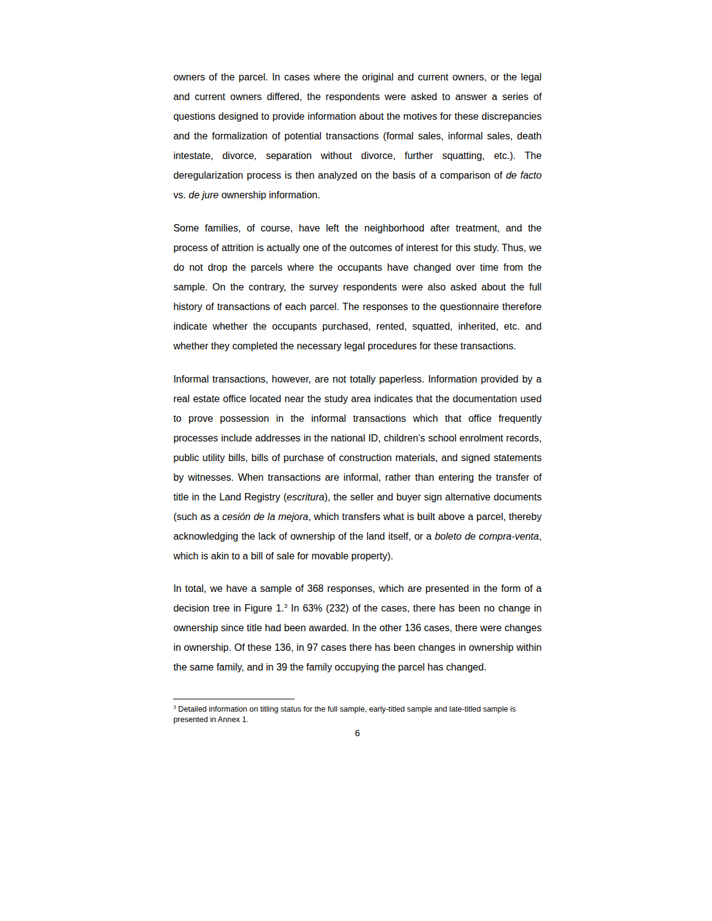owners of the parcel. In cases where the original and current owners, or the legal and current owners differed, the respondents were asked to answer a series of questions designed to provide information about the motives for these discrepancies and the formalization of potential transactions (formal sales, informal sales, death intestate, divorce, separation without divorce, further squatting, etc.). The deregularization process is then analyzed on the basis of a comparison of de facto vs. de jure ownership information.
Some families, of course, have left the neighborhood after treatment, and the process of attrition is actually one of the outcomes of interest for this study. Thus, we do not drop the parcels where the occupants have changed over time from the sample. On the contrary, the survey respondents were also asked about the full history of transactions of each parcel. The responses to the questionnaire therefore indicate whether the occupants purchased, rented, squatted, inherited, etc. and whether they completed the necessary legal procedures for these transactions.
Informal transactions, however, are not totally paperless. Information provided by a real estate office located near the study area indicates that the documentation used to prove possession in the informal transactions which that office frequently processes include addresses in the national ID, children’s school enrolment records, public utility bills, bills of purchase of construction materials, and signed statements by witnesses. When transactions are informal, rather than entering the transfer of title in the Land Registry (escritura), the seller and buyer sign alternative documents (such as a cesión de la mejora, which transfers what is built above a parcel, thereby acknowledging the lack of ownership of the land itself, or a boleto de compra-venta, which is akin to a bill of sale for movable property).
In total, we have a sample of 368 responses, which are presented in the form of a decision tree in Figure 1.3 In 63% (232) of the cases, there has been no change in ownership since title had been awarded. In the other 136 cases, there were changes in ownership. Of these 136, in 97 cases there has been changes in ownership within the same family, and in 39 the family occupying the parcel has changed.
3 Detailed information on titling status for the full sample, early-titled sample and late-titled sample is presented in Annex 1.
6